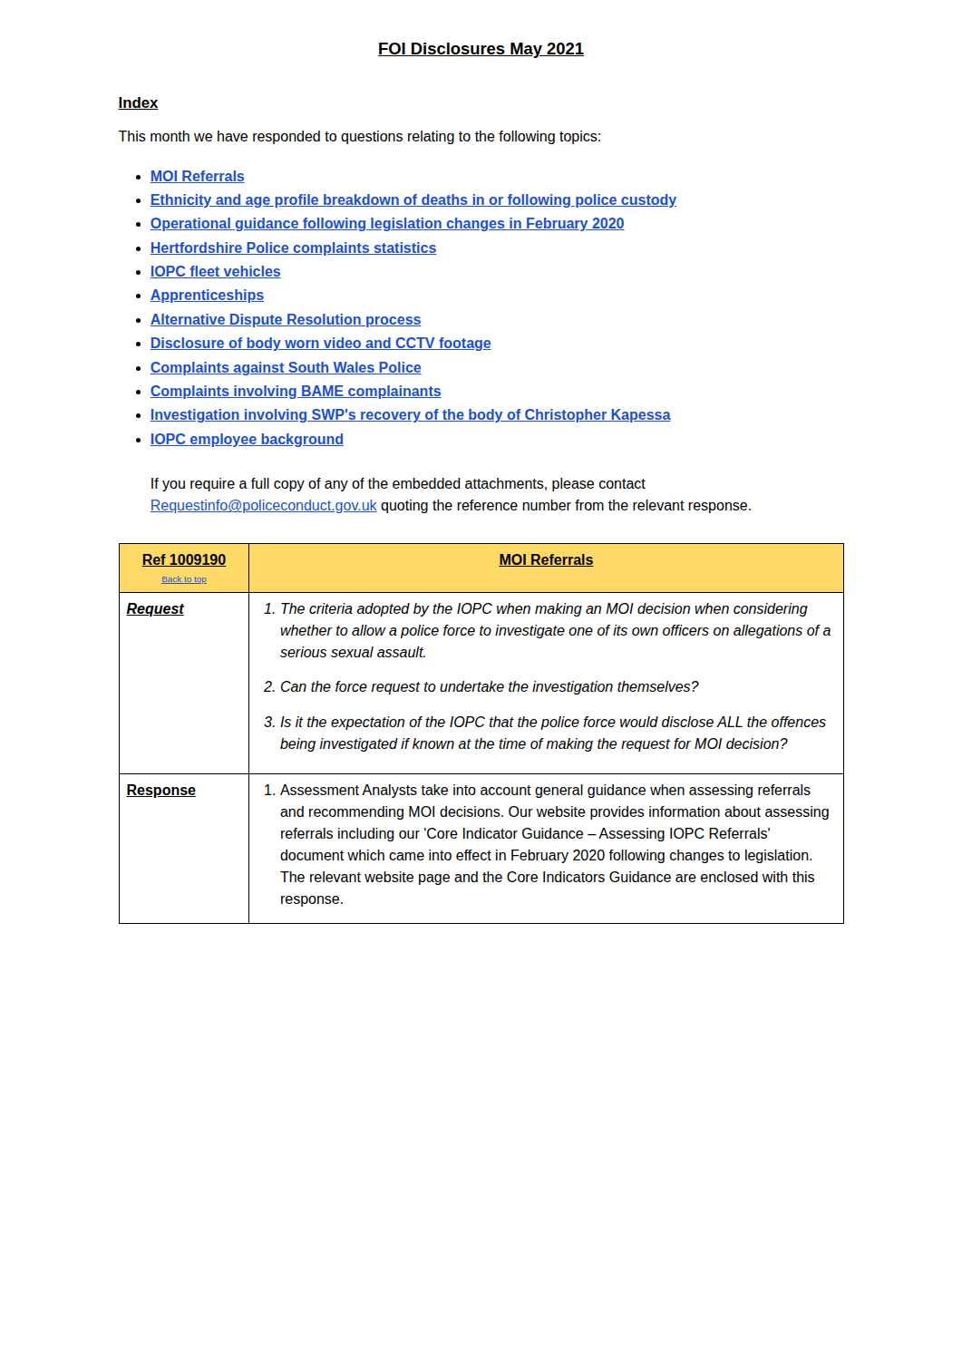FOI Disclosures May 2021
Index
This month we have responded to questions relating to the following topics:
MOI Referrals
Ethnicity and age profile breakdown of deaths in or following police custody
Operational guidance following legislation changes in February 2020
Hertfordshire Police complaints statistics
IOPC fleet vehicles
Apprenticeships
Alternative Dispute Resolution process
Disclosure of body worn video and CCTV footage
Complaints against South Wales Police
Complaints involving BAME complainants
Investigation involving SWP's recovery of the body of Christopher Kapessa
IOPC employee background
If you require a full copy of any of the embedded attachments, please contact Requestinfo@policeconduct.gov.uk quoting the reference number from the relevant response.
| Ref 1009190 Back to top | MOI Referrals |
| --- | --- |
| Request | The criteria adopted by the IOPC when making an MOI decision when considering whether to allow a police force to investigate one of its own officers on allegations of a serious sexual assault. Can the force request to undertake the investigation themselves? Is it the expectation of the IOPC that the police force would disclose ALL the offences being investigated if known at the time of making the request for MOI decision? |
| Response | Assessment Analysts take into account general guidance when assessing referrals and recommending MOI decisions. Our website provides information about assessing referrals including our 'Core Indicator Guidance – Assessing IOPC Referrals' document which came into effect in February 2020 following changes to legislation. The relevant website page and the Core Indicators Guidance are enclosed with this response. |